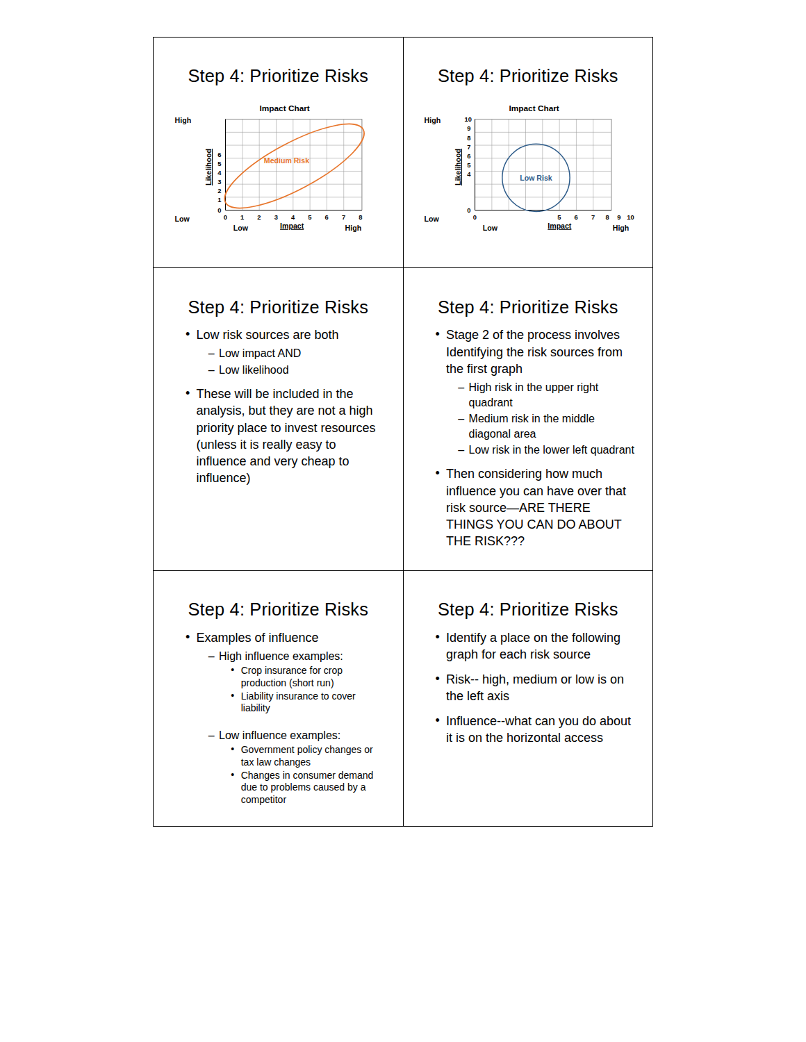| Step 4: Prioritize Risks Impact Chart High Low Likelihood 6 5 4 3 2 1 0 0 1 2 3 4 5 6 7 8 Low Impact High Medium Risk | Step 4: Prioritize Risks Impact Chart High Low Likelihood 10 9 8 7 6 5 4 0 0 5 6 7 8 9 10 Low Impact High Low Risk |
| Step 4: Prioritize Risks Low risk sources are both Low impact AND Low likelihood These will be included in the analysis, but they are not a high priority place to invest resources (unless it is really easy to influence and very cheap to influence) | Step 4: Prioritize Risks Stage 2 of the process involves Identifying the risk sources from the first graph High risk in the upper right quadrant Medium risk in the middle diagonal area Low risk in the lower left quadrant Then considering how much influence you can have over that risk source—ARE THERE THINGS YOU CAN DO ABOUT THE RISK??? |
| Step 4: Prioritize Risks Examples of influence High influence examples: Crop insurance for crop production (short run) Liability insurance to cover liability Low influence examples: Government policy changes or tax law changes Changes in consumer demand due to problems caused by a competitor | Step 4: Prioritize Risks Identify a place on the following graph for each risk source Risk-- high, medium or low is on the left axis Influence--what can you do about it is on the horizontal access |